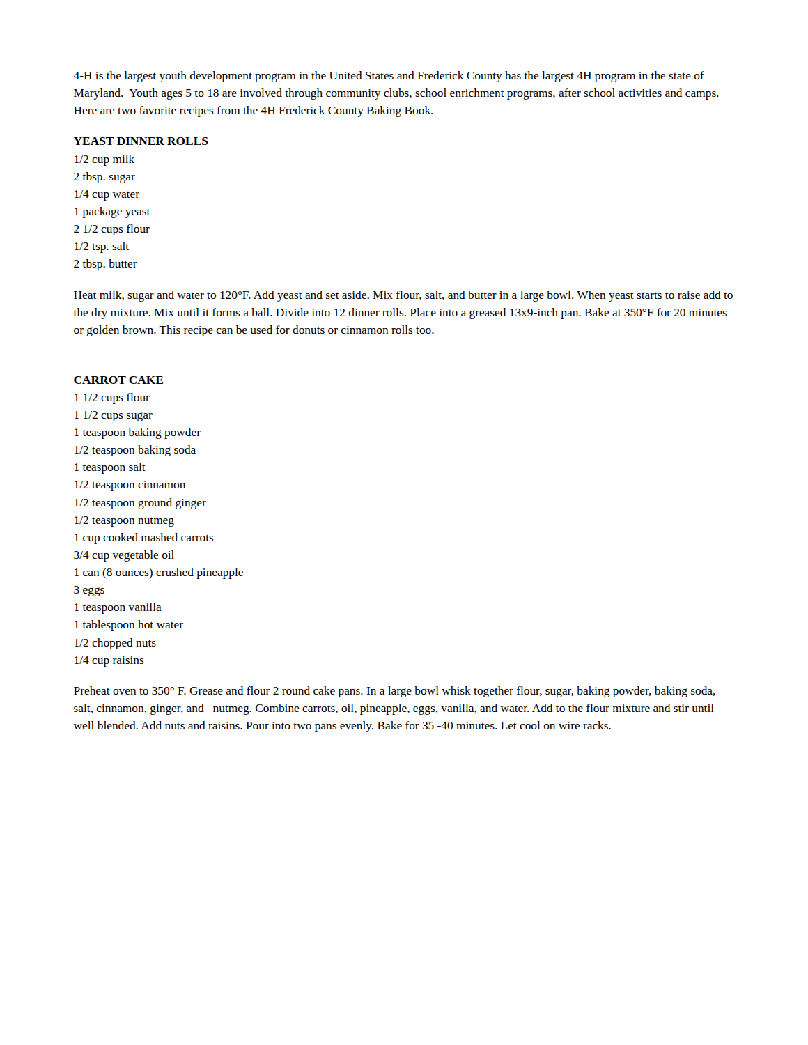4-H is the largest youth development program in the United States and Frederick County has the largest 4H program in the state of Maryland. Youth ages 5 to 18 are involved through community clubs, school enrichment programs, after school activities and camps. Here are two favorite recipes from the 4H Frederick County Baking Book.
Yeast Dinner Rolls
1/2 cup milk
2 tbsp. sugar
1/4 cup water
1 package yeast
2 1/2 cups flour
1/2 tsp. salt
2 tbsp. butter
Heat milk, sugar and water to 120°F. Add yeast and set aside. Mix flour, salt, and butter in a large bowl. When yeast starts to raise add to the dry mixture. Mix until it forms a ball. Divide into 12 dinner rolls. Place into a greased 13x9-inch pan. Bake at 350°F for 20 minutes or golden brown. This recipe can be used for donuts or cinnamon rolls too.
Carrot Cake
1 1/2 cups flour
1 1/2 cups sugar
1 teaspoon baking powder
1/2 teaspoon baking soda
1 teaspoon salt
1/2 teaspoon cinnamon
1/2 teaspoon ground ginger
1/2 teaspoon nutmeg
1 cup cooked mashed carrots
3/4 cup vegetable oil
1 can (8 ounces) crushed pineapple
3 eggs
1 teaspoon vanilla
1 tablespoon hot water
1/2 chopped nuts
1/4 cup raisins
Preheat oven to 350° F. Grease and flour 2 round cake pans. In a large bowl whisk together flour, sugar, baking powder, baking soda, salt, cinnamon, ginger, and nutmeg. Combine carrots, oil, pineapple, eggs, vanilla, and water. Add to the flour mixture and stir until well blended. Add nuts and raisins. Pour into two pans evenly. Bake for 35 -40 minutes. Let cool on wire racks.